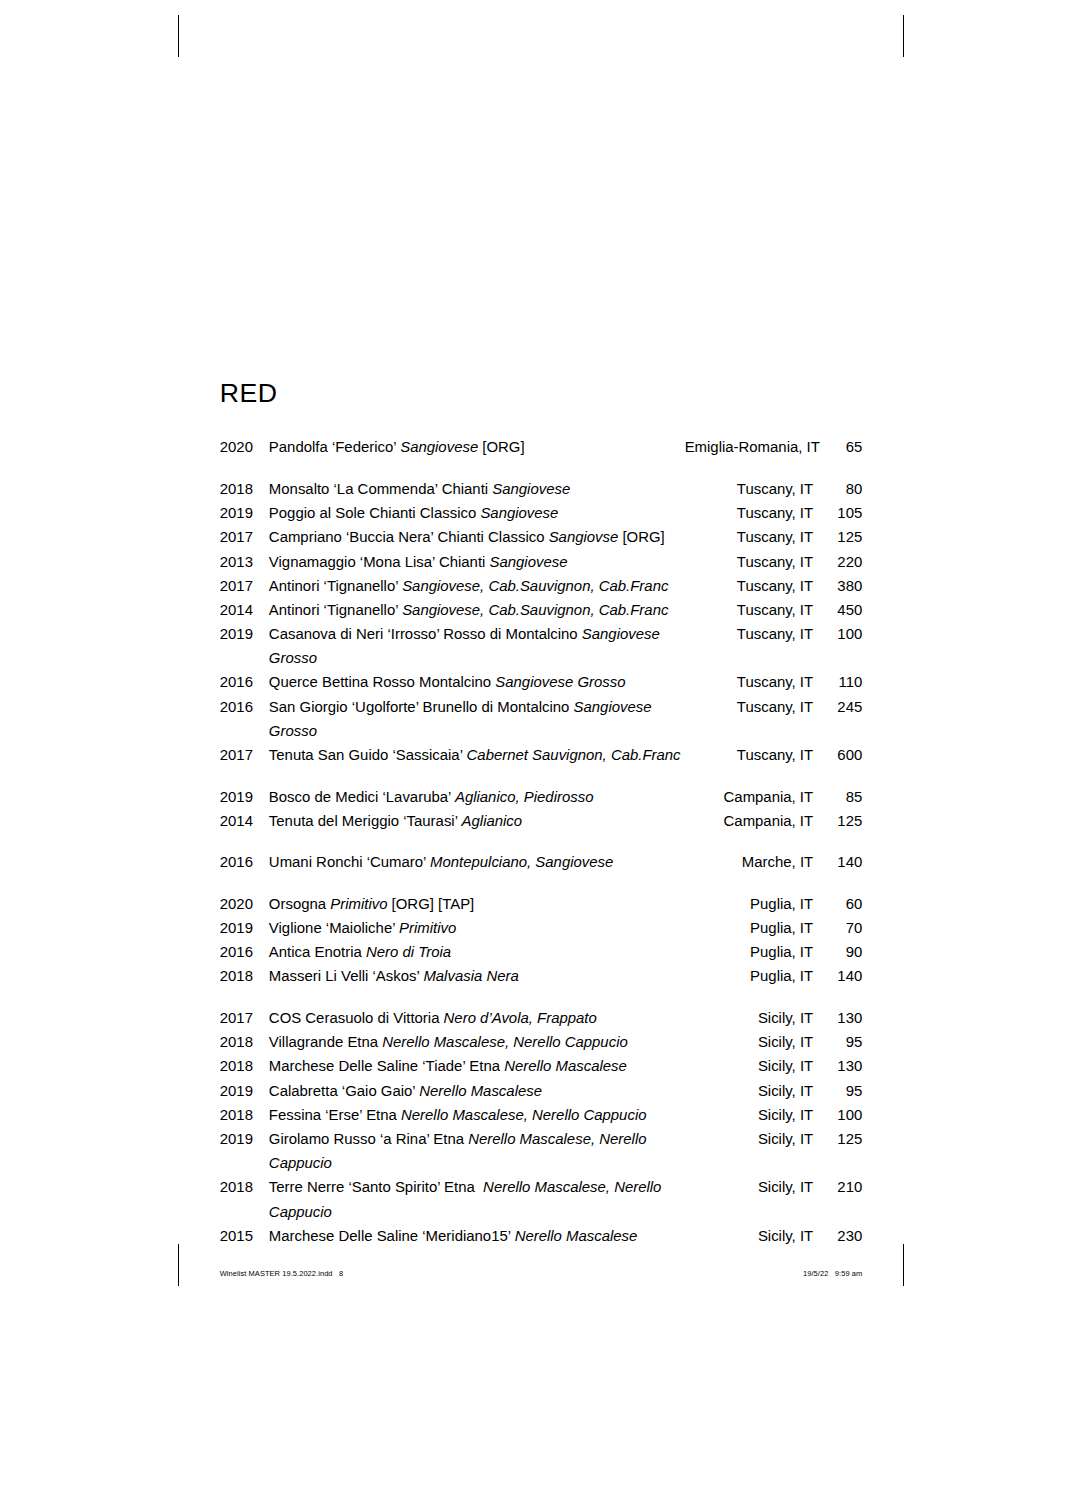RED
| 2020 | Pandolfa ‘Federico’ Sangiovese [ORG] | Emiglia-Romania, IT | 65 |
| 2018 | Monsalto ‘La Commenda’ Chianti Sangiovese | Tuscany, IT | 80 |
| 2019 | Poggio al Sole Chianti Classico Sangiovese | Tuscany, IT | 105 |
| 2017 | Campriano ‘Buccia Nera’ Chianti Classico Sangiovse [ORG] | Tuscany, IT | 125 |
| 2013 | Vignamaggio ‘Mona Lisa’ Chianti Sangiovese | Tuscany, IT | 220 |
| 2017 | Antinori ‘Tignanello’ Sangiovese, Cab.Sauvignon, Cab.Franc | Tuscany, IT | 380 |
| 2014 | Antinori ‘Tignanello’ Sangiovese, Cab.Sauvignon, Cab.Franc | Tuscany, IT | 450 |
| 2019 | Casanova di Neri ‘Irrosso’ Rosso di Montalcino Sangiovese Grosso | Tuscany, IT | 100 |
| 2016 | Querce Bettina Rosso Montalcino Sangiovese Grosso | Tuscany, IT | 110 |
| 2016 | San Giorgio ‘Ugolforte’ Brunello di Montalcino Sangiovese Grosso | Tuscany, IT | 245 |
| 2017 | Tenuta San Guido ‘Sassicaia’ Cabernet Sauvignon, Cab.Franc | Tuscany, IT | 600 |
| 2019 | Bosco de Medici ‘Lavaruba’ Aglianico, Piedirosso | Campania, IT | 85 |
| 2014 | Tenuta del Meriggio ‘Taurasi’ Aglianico | Campania, IT | 125 |
| 2016 | Umani Ronchi ‘Cumaro’ Montepulciano, Sangiovese | Marche, IT | 140 |
| 2020 | Orsogna Primitivo [ORG] [TAP] | Puglia, IT | 60 |
| 2019 | Viglione ‘Maioliche’ Primitivo | Puglia, IT | 70 |
| 2016 | Antica Enotria Nero di Troia | Puglia, IT | 90 |
| 2018 | Masseri Li Velli ‘Askos’ Malvasia Nera | Puglia, IT | 140 |
| 2017 | COS Cerasuolo di Vittoria Nero d’Avola, Frappato | Sicily, IT | 130 |
| 2018 | Villagrande Etna Nerello Mascalese, Nerello Cappucio | Sicily, IT | 95 |
| 2018 | Marchese Delle Saline ‘Tiade’ Etna Nerello Mascalese | Sicily, IT | 130 |
| 2019 | Calabretta ‘Gaio Gaio’ Nerello Mascalese | Sicily, IT | 95 |
| 2018 | Fessina ‘Erse’ Etna Nerello Mascalese, Nerello Cappucio | Sicily, IT | 100 |
| 2019 | Girolamo Russo ‘a Rina’ Etna Nerello Mascalese, Nerello Cappucio | Sicily, IT | 125 |
| 2018 | Terre Nerre ‘Santo Spirito’ Etna Nerello Mascalese, Nerello Cappucio | Sicily, IT | 210 |
| 2015 | Marchese Delle Saline ‘Meridiano15’ Nerello Mascalese | Sicily, IT | 230 |
Winelist MASTER 19.5.2022.indd 8 19/5/22 9:59 am